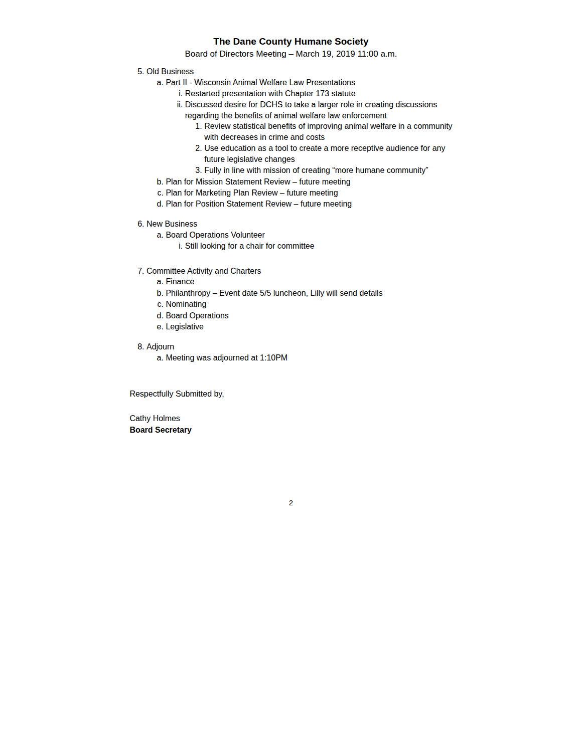The Dane County Humane Society
Board of Directors Meeting – March 19, 2019 11:00 a.m.
Old Business
Part II - Wisconsin Animal Welfare Law Presentations
Restarted presentation with Chapter 173 statute
Discussed desire for DCHS to take a larger role in creating discussions regarding the benefits of animal welfare law enforcement
Review statistical benefits of improving animal welfare in a community with decreases in crime and costs
Use education as a tool to create a more receptive audience for any future legislative changes
Fully in line with mission of creating “more humane community”
Plan for Mission Statement Review – future meeting
Plan for Marketing Plan Review – future meeting
Plan for Position Statement Review – future meeting
New Business
Board Operations Volunteer
Still looking for a chair for committee
Committee Activity and Charters
Finance
Philanthropy – Event date 5/5 luncheon, Lilly will send details
Nominating
Board Operations
Legislative
Adjourn
Meeting was adjourned at 1:10PM
Respectfully Submitted by,
Cathy Holmes
Board Secretary
2